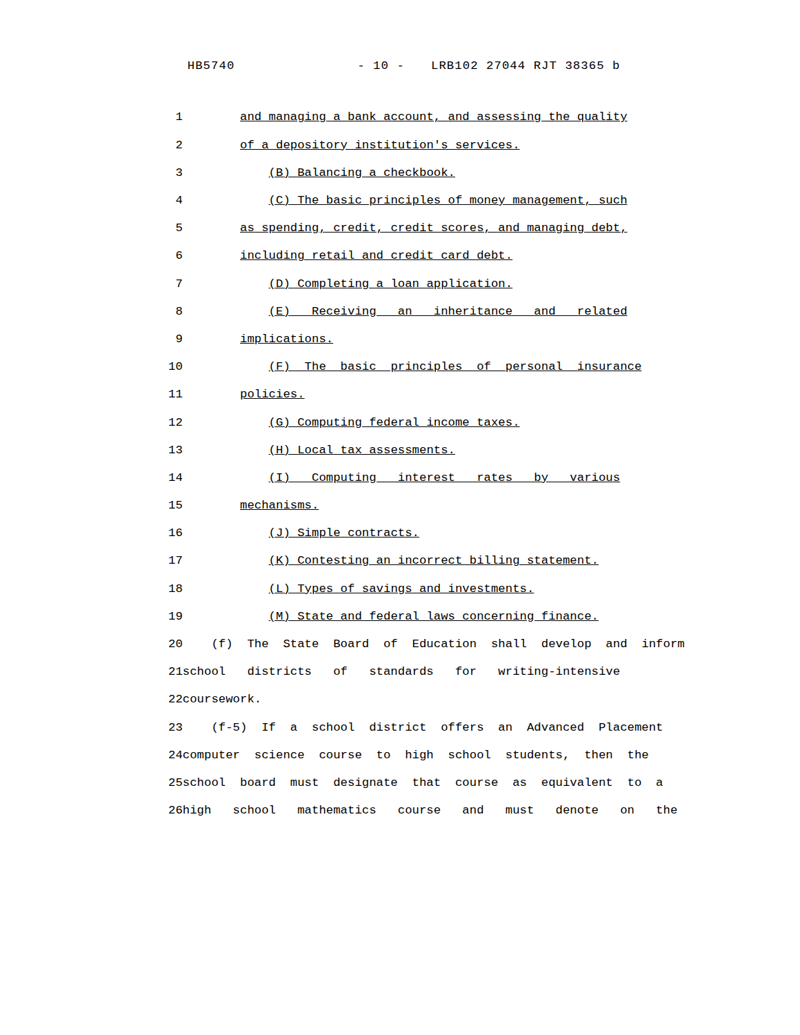HB5740 - 10 -LRB102 27044 RJT 38365 b
| 1 | and managing a bank account, and assessing the quality |
| 2 | of a depository institution's services. |
| 3 | (B) Balancing a checkbook. |
| 4 | (C) The basic principles of money management, such |
| 5 | as spending, credit, credit scores, and managing debt, |
| 6 | including retail and credit card debt. |
| 7 | (D) Completing a loan application. |
| 8 | (E) Receiving an inheritance and related |
| 9 | implications. |
| 10 | (F) The basic principles of personal insurance |
| 11 | policies. |
| 12 | (G) Computing federal income taxes. |
| 13 | (H) Local tax assessments. |
| 14 | (I) Computing interest rates by various |
| 15 | mechanisms. |
| 16 | (J) Simple contracts. |
| 17 | (K) Contesting an incorrect billing statement. |
| 18 | (L) Types of savings and investments. |
| 19 | (M) State and federal laws concerning finance. |
| 20 | (f) The State Board of Education shall develop and inform |
| 21 | school districts of standards for writing-intensive |
| 22 | coursework. |
| 23 | (f-5) If a school district offers an Advanced Placement |
| 24 | computer science course to high school students, then the |
| 25 | school board must designate that course as equivalent to a |
| 26 | high school mathematics course and must denote on the |